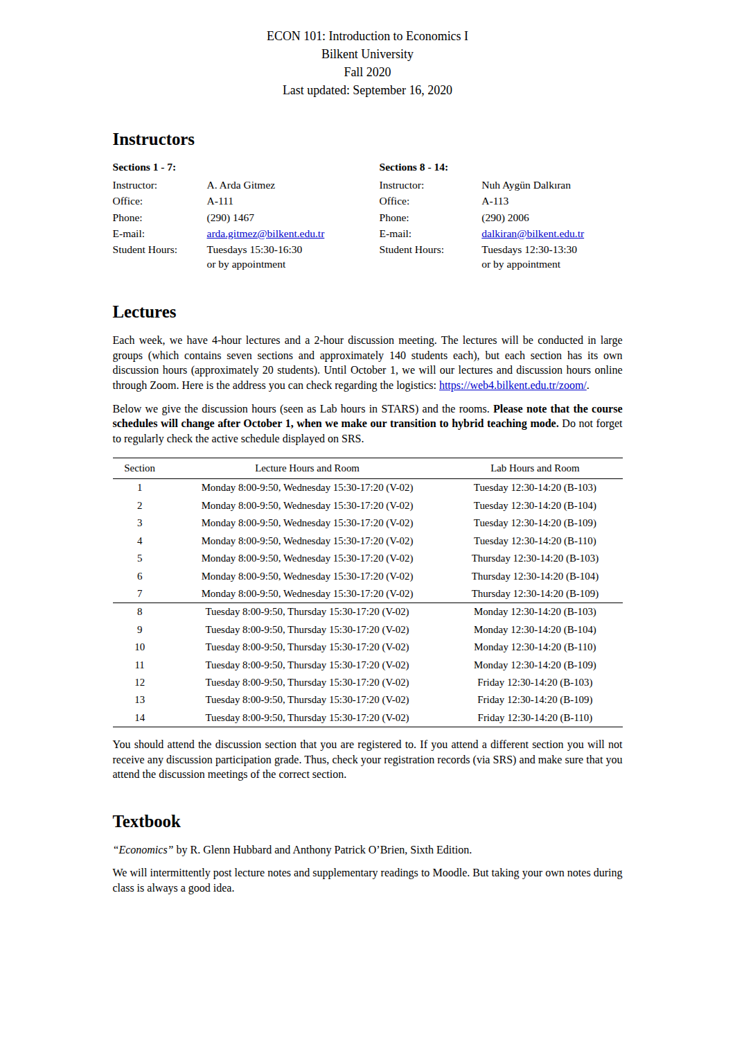ECON 101: Introduction to Economics I
Bilkent University
Fall 2020
Last updated: September 16, 2020
Instructors
Sections 1 - 7:
| Instructor: | A. Arda Gitmez |
| Office: | A-111 |
| Phone: | (290) 1467 |
| E-mail: | arda.gitmez@bilkent.edu.tr |
| Student Hours: | Tuesdays 15:30-16:30 or by appointment |
Sections 8 - 14:
| Instructor: | Nuh Aygün Dalkıran |
| Office: | A-113 |
| Phone: | (290) 2006 |
| E-mail: | dalkiran@bilkent.edu.tr |
| Student Hours: | Tuesdays 12:30-13:30 or by appointment |
Lectures
Each week, we have 4-hour lectures and a 2-hour discussion meeting. The lectures will be conducted in large groups (which contains seven sections and approximately 140 students each), but each section has its own discussion hours (approximately 20 students). Until October 1, we will our lectures and discussion hours online through Zoom. Here is the address you can check regarding the logistics: https://web4.bilkent.edu.tr/zoom/.
Below we give the discussion hours (seen as Lab hours in STARS) and the rooms. Please note that the course schedules will change after October 1, when we make our transition to hybrid teaching mode. Do not forget to regularly check the active schedule displayed on SRS.
| Section | Lecture Hours and Room | Lab Hours and Room |
| --- | --- | --- |
| 1 | Monday 8:00-9:50, Wednesday 15:30-17:20 (V-02) | Tuesday 12:30-14:20 (B-103) |
| 2 | Monday 8:00-9:50, Wednesday 15:30-17:20 (V-02) | Tuesday 12:30-14:20 (B-104) |
| 3 | Monday 8:00-9:50, Wednesday 15:30-17:20 (V-02) | Tuesday 12:30-14:20 (B-109) |
| 4 | Monday 8:00-9:50, Wednesday 15:30-17:20 (V-02) | Tuesday 12:30-14:20 (B-110) |
| 5 | Monday 8:00-9:50, Wednesday 15:30-17:20 (V-02) | Thursday 12:30-14:20 (B-103) |
| 6 | Monday 8:00-9:50, Wednesday 15:30-17:20 (V-02) | Thursday 12:30-14:20 (B-104) |
| 7 | Monday 8:00-9:50, Wednesday 15:30-17:20 (V-02) | Thursday 12:30-14:20 (B-109) |
| 8 | Tuesday 8:00-9:50, Thursday 15:30-17:20 (V-02) | Monday 12:30-14:20 (B-103) |
| 9 | Tuesday 8:00-9:50, Thursday 15:30-17:20 (V-02) | Monday 12:30-14:20 (B-104) |
| 10 | Tuesday 8:00-9:50, Thursday 15:30-17:20 (V-02) | Monday 12:30-14:20 (B-110) |
| 11 | Tuesday 8:00-9:50, Thursday 15:30-17:20 (V-02) | Monday 12:30-14:20 (B-109) |
| 12 | Tuesday 8:00-9:50, Thursday 15:30-17:20 (V-02) | Friday 12:30-14:20 (B-103) |
| 13 | Tuesday 8:00-9:50, Thursday 15:30-17:20 (V-02) | Friday 12:30-14:20 (B-109) |
| 14 | Tuesday 8:00-9:50, Thursday 15:30-17:20 (V-02) | Friday 12:30-14:20 (B-110) |
You should attend the discussion section that you are registered to. If you attend a different section you will not receive any discussion participation grade. Thus, check your registration records (via SRS) and make sure that you attend the discussion meetings of the correct section.
Textbook
“Economics” by R. Glenn Hubbard and Anthony Patrick O’Brien, Sixth Edition.
We will intermittently post lecture notes and supplementary readings to Moodle. But taking your own notes during class is always a good idea.